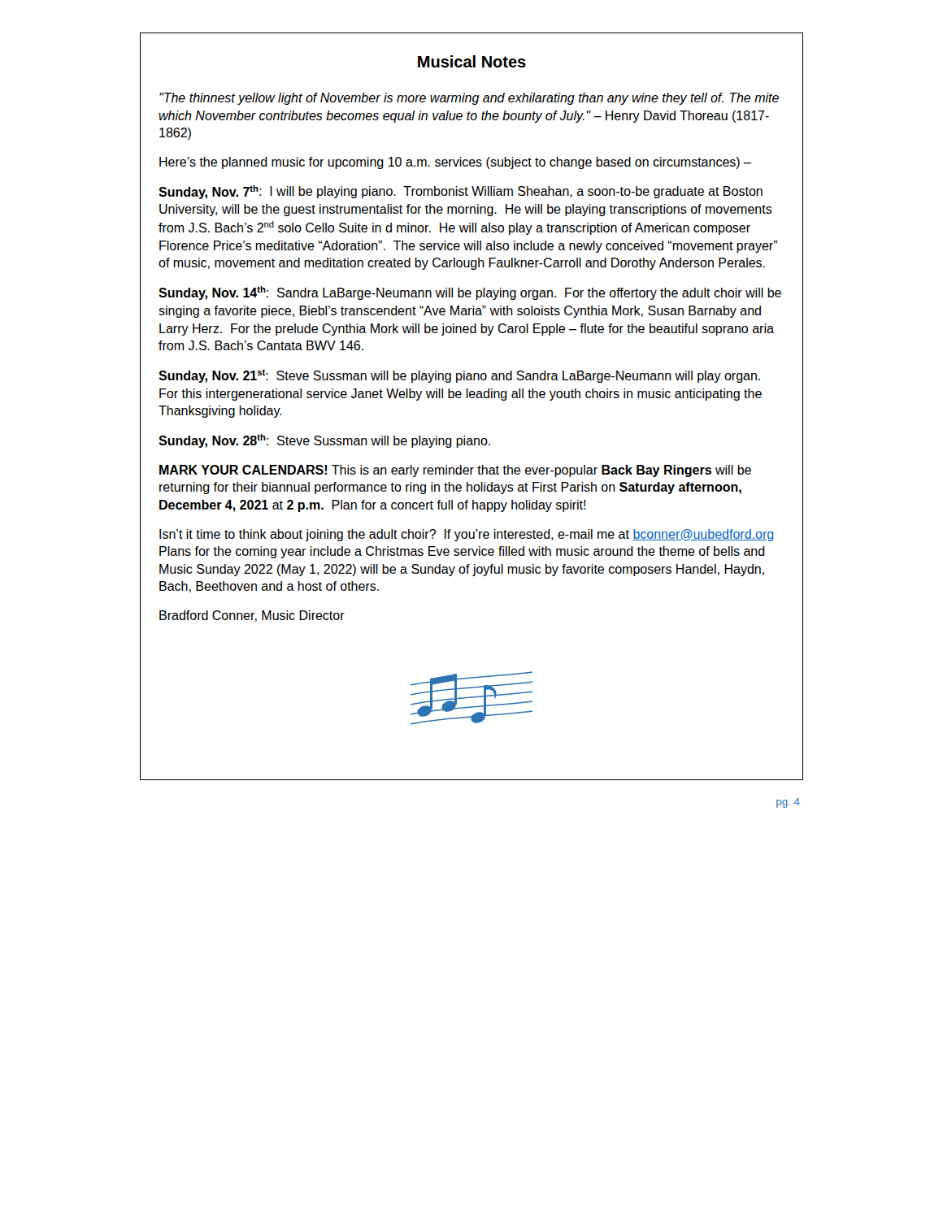Musical Notes
"The thinnest yellow light of November is more warming and exhilarating than any wine they tell of. The mite which November contributes becomes equal in value to the bounty of July." – Henry David Thoreau (1817-1862)
Here’s the planned music for upcoming 10 a.m. services (subject to change based on circumstances) –
Sunday, Nov. 7th: I will be playing piano. Trombonist William Sheahan, a soon-to-be graduate at Boston University, will be the guest instrumentalist for the morning. He will be playing transcriptions of movements from J.S. Bach’s 2nd solo Cello Suite in d minor. He will also play a transcription of American composer Florence Price’s meditative “Adoration”. The service will also include a newly conceived “movement prayer” of music, movement and meditation created by Carlough Faulkner-Carroll and Dorothy Anderson Perales.
Sunday, Nov. 14th: Sandra LaBarge-Neumann will be playing organ. For the offertory the adult choir will be singing a favorite piece, Biebl’s transcendent “Ave Maria” with soloists Cynthia Mork, Susan Barnaby and Larry Herz. For the prelude Cynthia Mork will be joined by Carol Epple – flute for the beautiful soprano aria from J.S. Bach’s Cantata BWV 146.
Sunday, Nov. 21st: Steve Sussman will be playing piano and Sandra LaBarge-Neumann will play organ. For this intergenerational service Janet Welby will be leading all the youth choirs in music anticipating the Thanksgiving holiday.
Sunday, Nov. 28th: Steve Sussman will be playing piano.
MARK YOUR CALENDARS! This is an early reminder that the ever-popular Back Bay Ringers will be returning for their biannual performance to ring in the holidays at First Parish on Saturday afternoon, December 4, 2021 at 2 p.m. Plan for a concert full of happy holiday spirit!
Isn’t it time to think about joining the adult choir? If you’re interested, e-mail me at bconner@uubedford.org Plans for the coming year include a Christmas Eve service filled with music around the theme of bells and Music Sunday 2022 (May 1, 2022) will be a Sunday of joyful music by favorite composers Handel, Haydn, Bach, Beethoven and a host of others.
Bradford Conner, Music Director
pg. 4